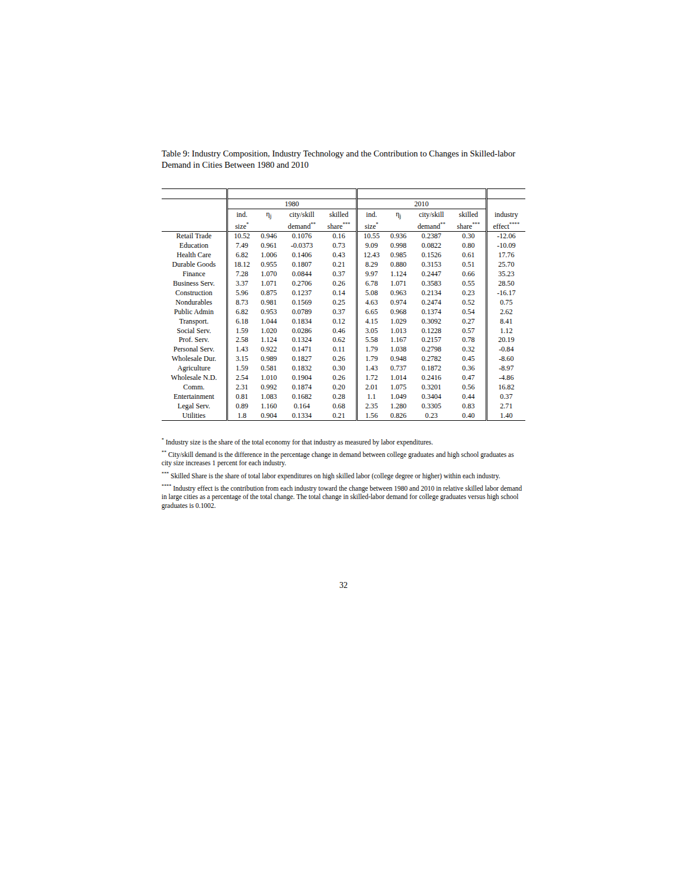Table 9: Industry Composition, Industry Technology and the Contribution to Changes in Skilled-labor Demand in Cities Between 1980 and 2010
| | 1980 | 2010 | |
| --- | --- | --- | --- |
| | ind. | η j | city/skill | skilled | ind. | η j | city/skill | skilled | industry |
| | size * | | demand ** | share *** | size * | | demand ** | share *** | effect **** |
| Retail Trade | 10.52 | 0.946 | 0.1076 | 0.16 | 10.55 | 0.936 | 0.2387 | 0.30 | -12.06 |
| Education | 7.49 | 0.961 | -0.0373 | 0.73 | 9.09 | 0.998 | 0.0822 | 0.80 | -10.09 |
| Health Care | 6.82 | 1.006 | 0.1406 | 0.43 | 12.43 | 0.985 | 0.1526 | 0.61 | 17.76 |
| Durable Goods | 18.12 | 0.955 | 0.1807 | 0.21 | 8.29 | 0.880 | 0.3153 | 0.51 | 25.70 |
| Finance | 7.28 | 1.070 | 0.0844 | 0.37 | 9.97 | 1.124 | 0.2447 | 0.66 | 35.23 |
| Business Serv. | 3.37 | 1.071 | 0.2706 | 0.26 | 6.78 | 1.071 | 0.3583 | 0.55 | 28.50 |
| Construction | 5.96 | 0.875 | 0.1237 | 0.14 | 5.08 | 0.963 | 0.2134 | 0.23 | -16.17 |
| Nondurables | 8.73 | 0.981 | 0.1569 | 0.25 | 4.63 | 0.974 | 0.2474 | 0.52 | 0.75 |
| Public Admin | 6.82 | 0.953 | 0.0789 | 0.37 | 6.65 | 0.968 | 0.1374 | 0.54 | 2.62 |
| Transport. | 6.18 | 1.044 | 0.1834 | 0.12 | 4.15 | 1.029 | 0.3092 | 0.27 | 8.41 |
| Social Serv. | 1.59 | 1.020 | 0.0286 | 0.46 | 3.05 | 1.013 | 0.1228 | 0.57 | 1.12 |
| Prof. Serv. | 2.58 | 1.124 | 0.1324 | 0.62 | 5.58 | 1.167 | 0.2157 | 0.78 | 20.19 |
| Personal Serv. | 1.43 | 0.922 | 0.1471 | 0.11 | 1.79 | 1.038 | 0.2798 | 0.32 | -0.84 |
| Wholesale Dur. | 3.15 | 0.989 | 0.1827 | 0.26 | 1.79 | 0.948 | 0.2782 | 0.45 | -8.60 |
| Agriculture | 1.59 | 0.581 | 0.1832 | 0.30 | 1.43 | 0.737 | 0.1872 | 0.36 | -8.97 |
| Wholesale N.D. | 2.54 | 1.010 | 0.1904 | 0.26 | 1.72 | 1.014 | 0.2416 | 0.47 | -4.86 |
| Comm. | 2.31 | 0.992 | 0.1874 | 0.20 | 2.01 | 1.075 | 0.3201 | 0.56 | 16.82 |
| Entertainment | 0.81 | 1.083 | 0.1682 | 0.28 | 1.1 | 1.049 | 0.3404 | 0.44 | 0.37 |
| Legal Serv. | 0.89 | 1.160 | 0.164 | 0.68 | 2.35 | 1.280 | 0.3305 | 0.83 | 2.71 |
| Utilities | 1.8 | 0.904 | 0.1334 | 0.21 | 1.56 | 0.826 | 0.23 | 0.40 | 1.40 |
* Industry size is the share of the total economy for that industry as measured by labor expenditures.
** City/skill demand is the difference in the percentage change in demand between college graduates and high school graduates as city size increases 1 percent for each industry.
*** Skilled Share is the share of total labor expenditures on high skilled labor (college degree or higher) within each industry.
**** Industry effect is the contribution from each industry toward the change between 1980 and 2010 in relative skilled labor demand in large cities as a percentage of the total change. The total change in skilled-labor demand for college graduates versus high school graduates is 0.1002.
32